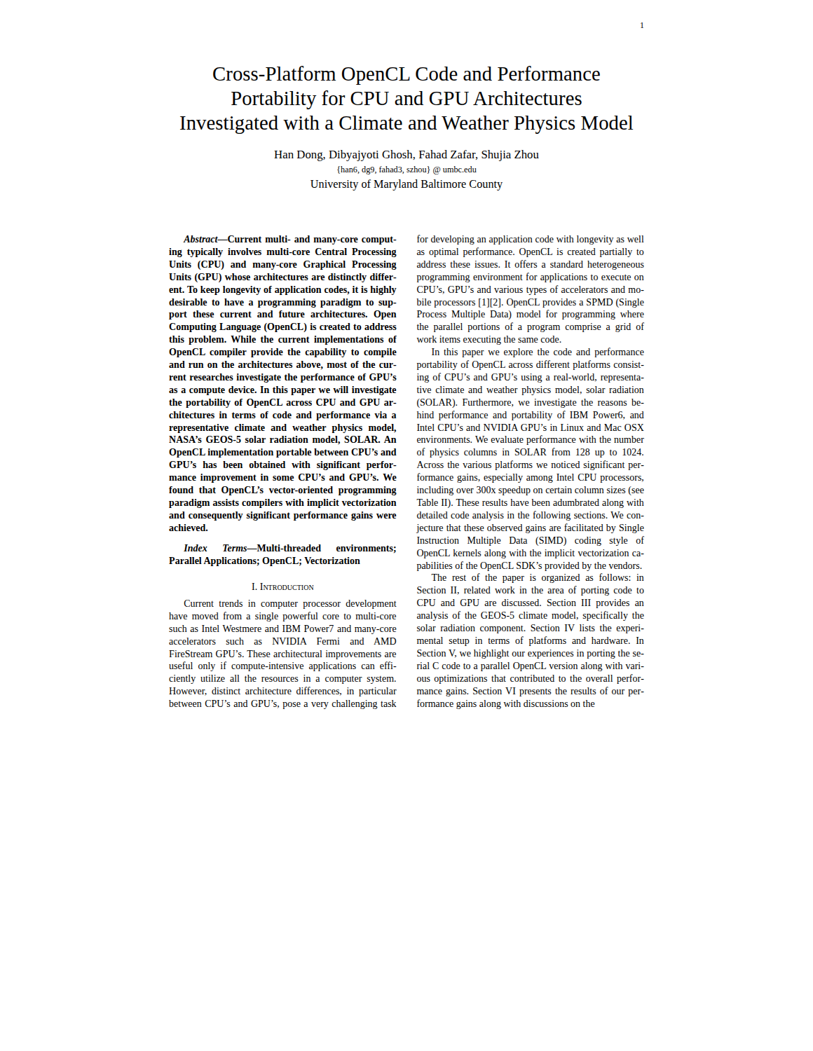1
Cross-Platform OpenCL Code and Performance Portability for CPU and GPU Architectures Investigated with a Climate and Weather Physics Model
Han Dong, Dibyajyoti Ghosh, Fahad Zafar, Shujia Zhou
{han6, dg9, fahad3, szhou} @ umbc.edu
University of Maryland Baltimore County
Abstract—Current multi- and many-core computing typically involves multi-core Central Processing Units (CPU) and many-core Graphical Processing Units (GPU) whose architectures are distinctly different. To keep longevity of application codes, it is highly desirable to have a programming paradigm to support these current and future architectures. Open Computing Language (OpenCL) is created to address this problem. While the current implementations of OpenCL compiler provide the capability to compile and run on the architectures above, most of the current researches investigate the performance of GPU’s as a compute device. In this paper we will investigate the portability of OpenCL across CPU and GPU architectures in terms of code and performance via a representative climate and weather physics model, NASA’s GEOS-5 solar radiation model, SOLAR. An OpenCL implementation portable between CPU’s and GPU’s has been obtained with significant performance improvement in some CPU’s and GPU’s. We found that OpenCL’s vector-oriented programming paradigm assists compilers with implicit vectorization and consequently significant performance gains were achieved.
Index Terms—Multi-threaded environments; Parallel Applications; OpenCL; Vectorization
I. Introduction
Current trends in computer processor development have moved from a single powerful core to multi-core such as Intel Westmere and IBM Power7 and many-core accelerators such as NVIDIA Fermi and AMD FireStream GPU’s. These architectural improvements are useful only if compute-intensive applications can efficiently utilize all the resources in a computer system. However, distinct architecture differences, in particular between CPU’s and GPU’s, pose a very challenging task for developing an application code with longevity as well as optimal performance. OpenCL is created partially to address these issues. It offers a standard heterogeneous programming environment for applications to execute on CPU’s, GPU’s and various types of accelerators and mobile processors [1][2]. OpenCL provides a SPMD (Single Process Multiple Data) model for programming where the parallel portions of a program comprise a grid of work items executing the same code.
In this paper we explore the code and performance portability of OpenCL across different platforms consisting of CPU’s and GPU’s using a real-world, representative climate and weather physics model, solar radiation (SOLAR). Furthermore, we investigate the reasons behind performance and portability of IBM Power6, and Intel CPU’s and NVIDIA GPU’s in Linux and Mac OSX environments. We evaluate performance with the number of physics columns in SOLAR from 128 up to 1024. Across the various platforms we noticed significant performance gains, especially among Intel CPU processors, including over 300x speedup on certain column sizes (see Table II). These results have been adumbrated along with detailed code analysis in the following sections. We conjecture that these observed gains are facilitated by Single Instruction Multiple Data (SIMD) coding style of OpenCL kernels along with the implicit vectorization capabilities of the OpenCL SDK’s provided by the vendors.
The rest of the paper is organized as follows: in Section II, related work in the area of porting code to CPU and GPU are discussed. Section III provides an analysis of the GEOS-5 climate model, specifically the solar radiation component. Section IV lists the experimental setup in terms of platforms and hardware. In Section V, we highlight our experiences in porting the serial C code to a parallel OpenCL version along with various optimizations that contributed to the overall performance gains. Section VI presents the results of our performance gains along with discussions on the